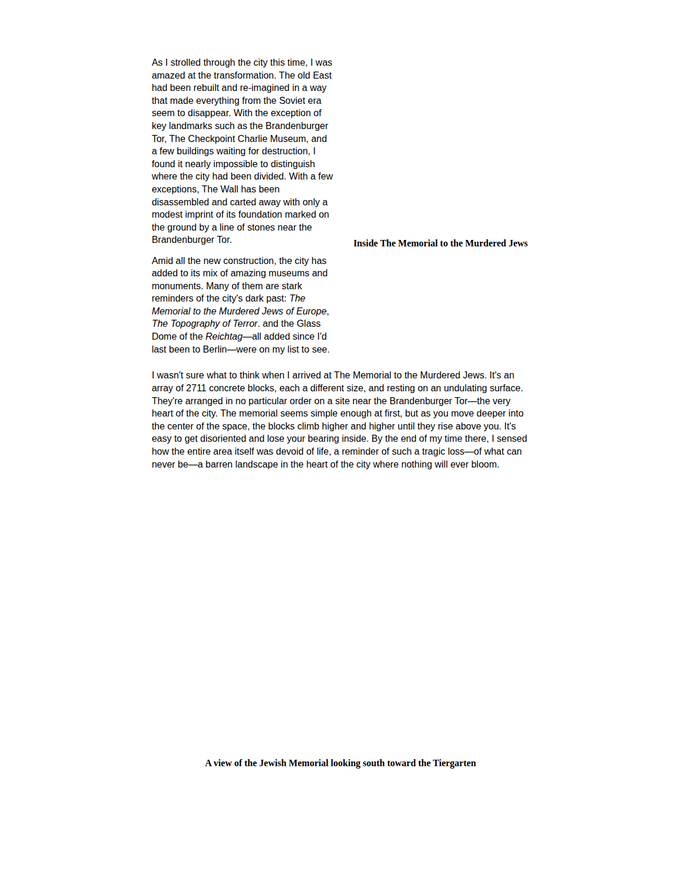Inside The Memorial to the Murdered Jews
As I strolled through the city this time, I was amazed at the transformation. The old East had been rebuilt and re-imagined in a way that made everything from the Soviet era seem to disappear. With the exception of key landmarks such as the Brandenburger Tor, The Checkpoint Charlie Museum, and a few buildings waiting for destruction, I found it nearly impossible to distinguish where the city had been divided. With a few exceptions, The Wall has been disassembled and carted away with only a modest imprint of its foundation marked on the ground by a line of stones near the Brandenburger Tor.
Amid all the new construction, the city has added to its mix of amazing museums and monuments. Many of them are stark reminders of the city's dark past: The Memorial to the Murdered Jews of Europe, The Topography of Terror. and the Glass Dome of the Reichtag—all added since I'd last been to Berlin—were on my list to see.
I wasn't sure what to think when I arrived at The Memorial to the Murdered Jews. It's an array of 2711 concrete blocks, each a different size, and resting on an undulating surface. They're arranged in no particular order on a site near the Brandenburger Tor—the very heart of the city. The memorial seems simple enough at first, but as you move deeper into the center of the space, the blocks climb higher and higher until they rise above you. It's easy to get disoriented and lose your bearing inside. By the end of my time there, I sensed how the entire area itself was devoid of life, a reminder of such a tragic loss—of what can never be—a barren landscape in the heart of the city where nothing will ever bloom.
A view of the Jewish Memorial looking south toward the Tiergarten